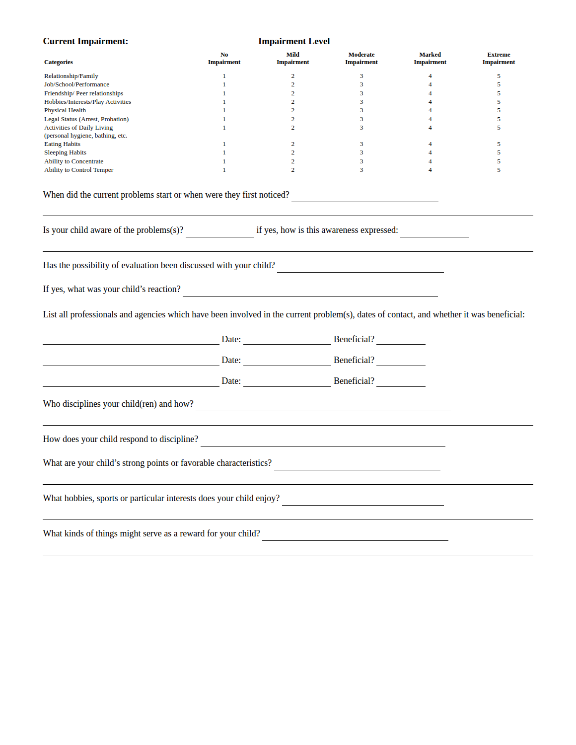Current Impairment: Impairment Level
| Categories | No Impairment | Mild Impairment | Moderate Impairment | Marked Impairment | Extreme Impairment |
| --- | --- | --- | --- | --- | --- |
| Relationship/Family | 1 | 2 | 3 | 4 | 5 |
| Job/School/Performance | 1 | 2 | 3 | 4 | 5 |
| Friendship/ Peer relationships | 1 | 2 | 3 | 4 | 5 |
| Hobbies/Interests/Play Activities | 1 | 2 | 3 | 4 | 5 |
| Physical Health | 1 | 2 | 3 | 4 | 5 |
| Legal Status (Arrest, Probation) | 1 | 2 | 3 | 4 | 5 |
| Activities of Daily Living (personal hygiene, bathing, etc. | 1 | 2 | 3 | 4 | 5 |
| Eating Habits | 1 | 2 | 3 | 4 | 5 |
| Sleeping Habits | 1 | 2 | 3 | 4 | 5 |
| Ability to Concentrate | 1 | 2 | 3 | 4 | 5 |
| Ability to Control Temper | 1 | 2 | 3 | 4 | 5 |
When did the current problems start or when were they first noticed?
Is your child aware of the problems(s)? if yes, how is this awareness expressed:
Has the possibility of evaluation been discussed with your child?
If yes, what was your child’s reaction?
List all professionals and agencies which have been involved in the current problem(s), dates of contact, and whether it was beneficial:
Date: Beneficial?
Date: Beneficial?
Date: Beneficial?
Who disciplines your child(ren) and how?
How does your child respond to discipline?
What are your child’s strong points or favorable characteristics?
What hobbies, sports or particular interests does your child enjoy?
What kinds of things might serve as a reward for your child?